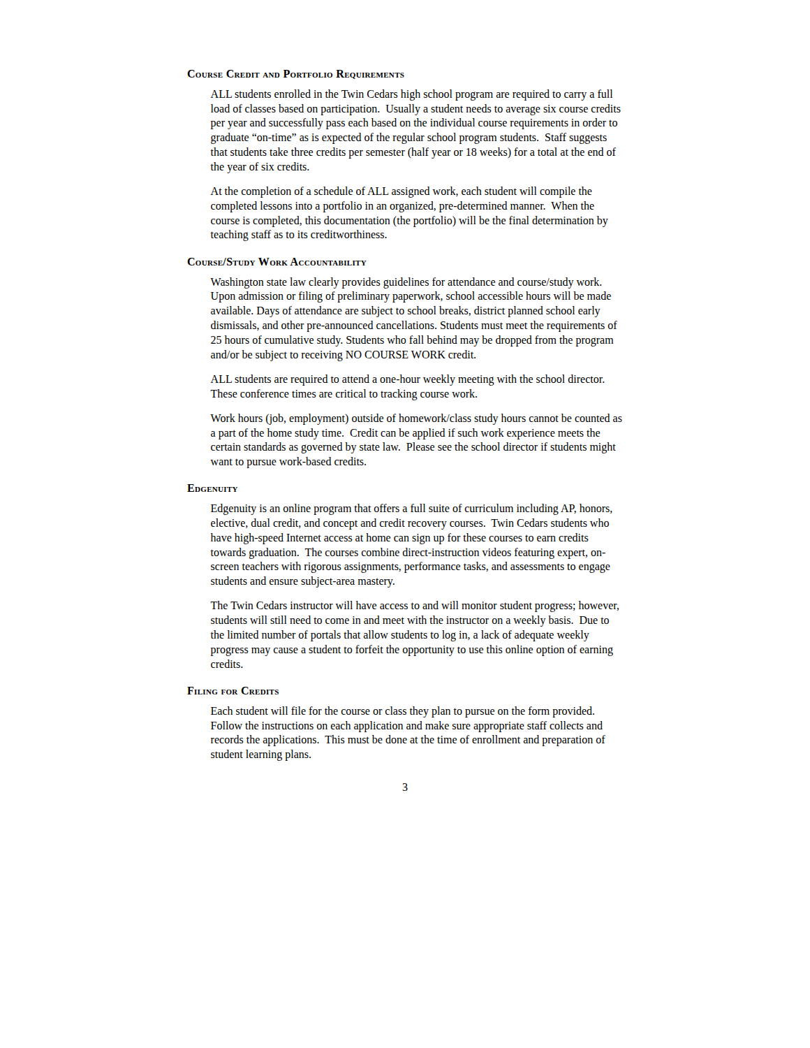Course Credit and Portfolio Requirements
ALL students enrolled in the Twin Cedars high school program are required to carry a full load of classes based on participation. Usually a student needs to average six course credits per year and successfully pass each based on the individual course requirements in order to graduate “on-time” as is expected of the regular school program students. Staff suggests that students take three credits per semester (half year or 18 weeks) for a total at the end of the year of six credits.
At the completion of a schedule of ALL assigned work, each student will compile the completed lessons into a portfolio in an organized, pre-determined manner. When the course is completed, this documentation (the portfolio) will be the final determination by teaching staff as to its creditworthiness.
Course/Study Work Accountability
Washington state law clearly provides guidelines for attendance and course/study work. Upon admission or filing of preliminary paperwork, school accessible hours will be made available. Days of attendance are subject to school breaks, district planned school early dismissals, and other pre-announced cancellations. Students must meet the requirements of 25 hours of cumulative study. Students who fall behind may be dropped from the program and/or be subject to receiving NO COURSE WORK credit.
ALL students are required to attend a one-hour weekly meeting with the school director. These conference times are critical to tracking course work.
Work hours (job, employment) outside of homework/class study hours cannot be counted as a part of the home study time. Credit can be applied if such work experience meets the certain standards as governed by state law. Please see the school director if students might want to pursue work-based credits.
Edgenuity
Edgenuity is an online program that offers a full suite of curriculum including AP, honors, elective, dual credit, and concept and credit recovery courses. Twin Cedars students who have high-speed Internet access at home can sign up for these courses to earn credits towards graduation. The courses combine direct-instruction videos featuring expert, on-screen teachers with rigorous assignments, performance tasks, and assessments to engage students and ensure subject-area mastery.
The Twin Cedars instructor will have access to and will monitor student progress; however, students will still need to come in and meet with the instructor on a weekly basis. Due to the limited number of portals that allow students to log in, a lack of adequate weekly progress may cause a student to forfeit the opportunity to use this online option of earning credits.
Filing for Credits
Each student will file for the course or class they plan to pursue on the form provided. Follow the instructions on each application and make sure appropriate staff collects and records the applications. This must be done at the time of enrollment and preparation of student learning plans.
3